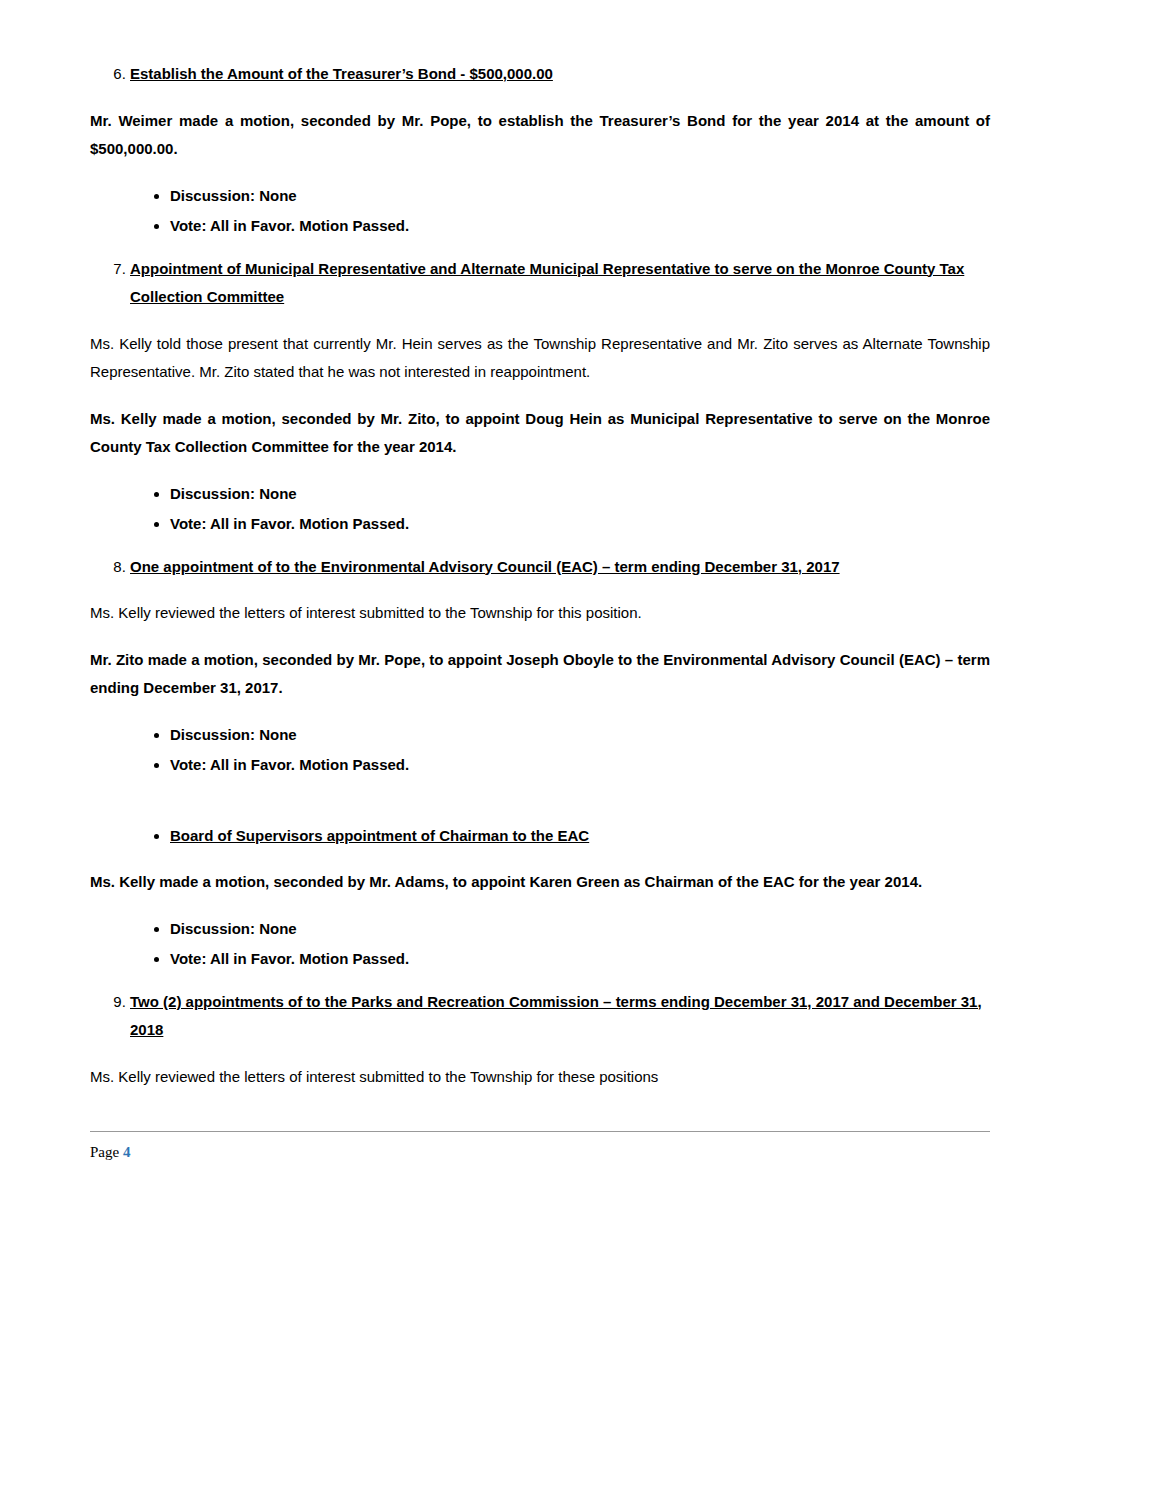Establish the Amount of the Treasurer’s Bond - $500,000.00
Mr. Weimer made a motion, seconded by Mr. Pope, to establish the Treasurer’s Bond for the year 2014 at the amount of $500,000.00.
Discussion: None
Vote: All in Favor. Motion Passed.
Appointment of Municipal Representative and Alternate Municipal Representative to serve on the Monroe County Tax Collection Committee
Ms. Kelly told those present that currently Mr. Hein serves as the Township Representative and Mr. Zito serves as Alternate Township Representative. Mr. Zito stated that he was not interested in reappointment.
Ms. Kelly made a motion, seconded by Mr. Zito, to appoint Doug Hein as Municipal Representative to serve on the Monroe County Tax Collection Committee for the year 2014.
Discussion: None
Vote: All in Favor. Motion Passed.
One appointment of to the Environmental Advisory Council (EAC) – term ending December 31, 2017
Ms. Kelly reviewed the letters of interest submitted to the Township for this position.
Mr. Zito made a motion, seconded by Mr. Pope, to appoint Joseph Oboyle to the Environmental Advisory Council (EAC) – term ending December 31, 2017.
Discussion: None
Vote: All in Favor. Motion Passed.
Board of Supervisors appointment of Chairman to the EAC
Ms. Kelly made a motion, seconded by Mr. Adams, to appoint Karen Green as Chairman of the EAC for the year 2014.
Discussion: None
Vote: All in Favor. Motion Passed.
Two (2) appointments of to the Parks and Recreation Commission – terms ending December 31, 2017 and December 31, 2018
Ms. Kelly reviewed the letters of interest submitted to the Township for these positions
Page 4